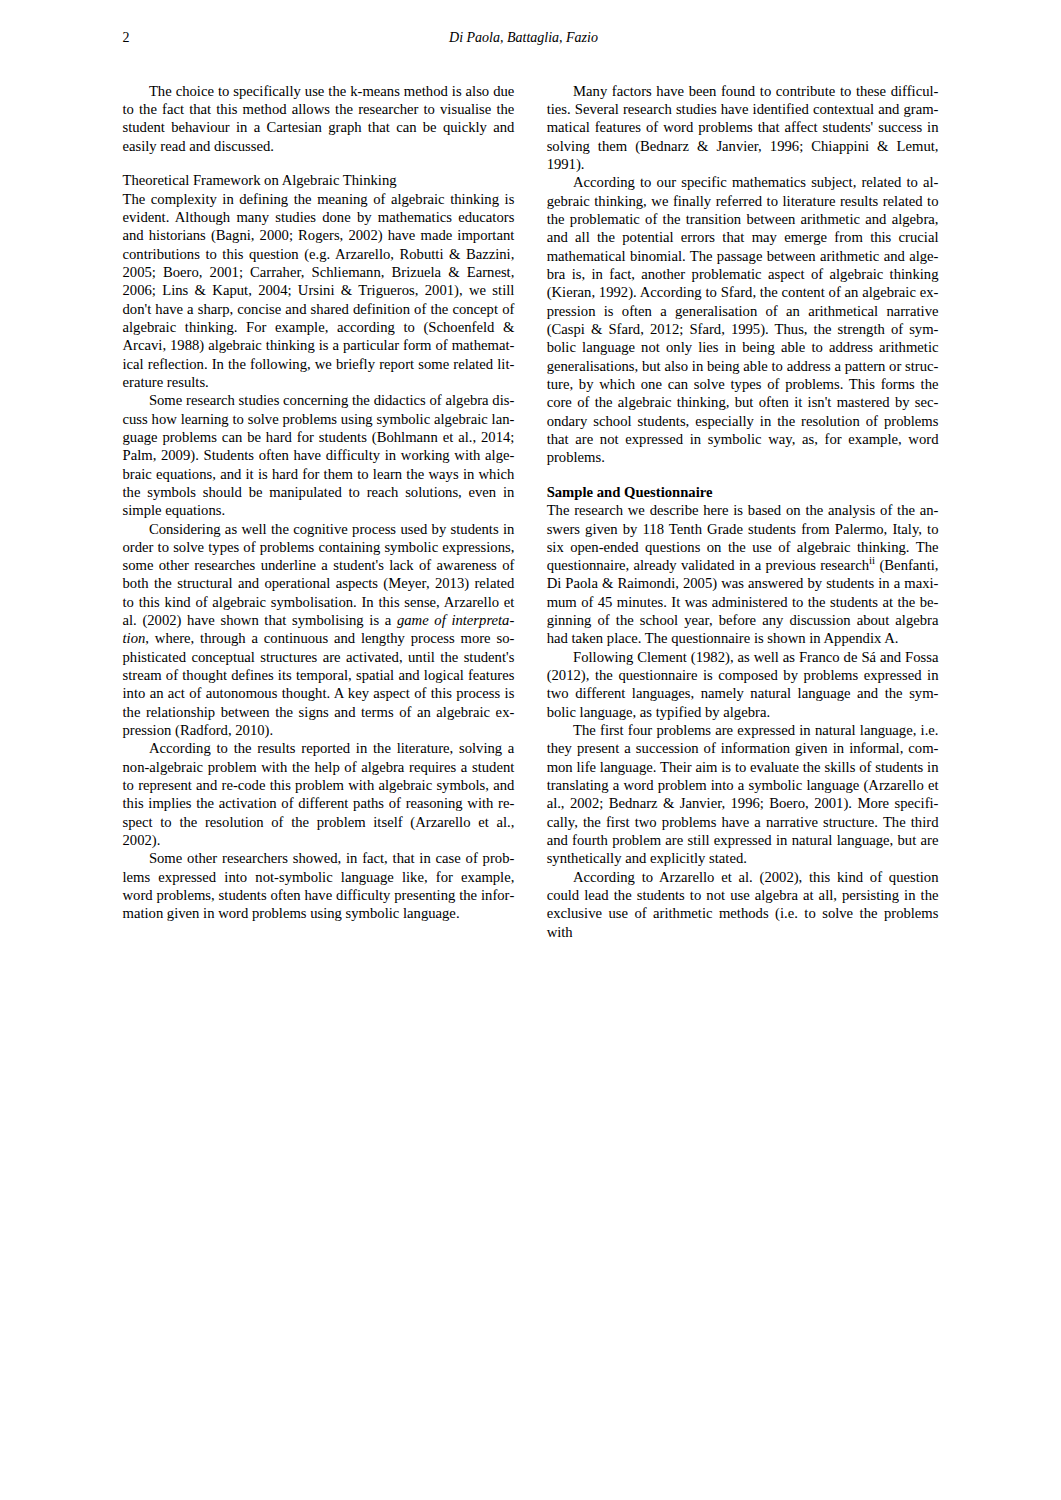2 Di Paola, Battaglia, Fazio
The choice to specifically use the k-means method is also due to the fact that this method allows the researcher to visualise the student behaviour in a Cartesian graph that can be quickly and easily read and discussed.
Theoretical Framework on Algebraic Thinking
The complexity in defining the meaning of algebraic thinking is evident. Although many studies done by mathematics educators and historians (Bagni, 2000; Rogers, 2002) have made important contributions to this question (e.g. Arzarello, Robutti & Bazzini, 2005; Boero, 2001; Carraher, Schliemann, Brizuela & Earnest, 2006; Lins & Kaput, 2004; Ursini & Trigueros, 2001), we still don't have a sharp, concise and shared definition of the concept of algebraic thinking. For example, according to (Schoenfeld & Arcavi, 1988) algebraic thinking is a particular form of mathematical reflection. In the following, we briefly report some related literature results.
Some research studies concerning the didactics of algebra discuss how learning to solve problems using symbolic algebraic language problems can be hard for students (Bohlmann et al., 2014; Palm, 2009). Students often have difficulty in working with algebraic equations, and it is hard for them to learn the ways in which the symbols should be manipulated to reach solutions, even in simple equations.
Considering as well the cognitive process used by students in order to solve types of problems containing symbolic expressions, some other researches underline a student's lack of awareness of both the structural and operational aspects (Meyer, 2013) related to this kind of algebraic symbolisation. In this sense, Arzarello et al. (2002) have shown that symbolising is a game of interpretation, where, through a continuous and lengthy process more sophisticated conceptual structures are activated, until the student's stream of thought defines its temporal, spatial and logical features into an act of autonomous thought. A key aspect of this process is the relationship between the signs and terms of an algebraic expression (Radford, 2010).
According to the results reported in the literature, solving a non-algebraic problem with the help of algebra requires a student to represent and re-code this problem with algebraic symbols, and this implies the activation of different paths of reasoning with respect to the resolution of the problem itself (Arzarello et al., 2002).
Some other researchers showed, in fact, that in case of problems expressed into not-symbolic language like, for example, word problems, students often have difficulty presenting the information given in word problems using symbolic language.
Many factors have been found to contribute to these difficulties. Several research studies have identified contextual and grammatical features of word problems that affect students' success in solving them (Bednarz & Janvier, 1996; Chiappini & Lemut, 1991).
According to our specific mathematics subject, related to algebraic thinking, we finally referred to literature results related to the problematic of the transition between arithmetic and algebra, and all the potential errors that may emerge from this crucial mathematical binomial. The passage between arithmetic and algebra is, in fact, another problematic aspect of algebraic thinking (Kieran, 1992). According to Sfard, the content of an algebraic expression is often a generalisation of an arithmetical narrative (Caspi & Sfard, 2012; Sfard, 1995). Thus, the strength of symbolic language not only lies in being able to address arithmetic generalisations, but also in being able to address a pattern or structure, by which one can solve types of problems. This forms the core of the algebraic thinking, but often it isn't mastered by secondary school students, especially in the resolution of problems that are not expressed in symbolic way, as, for example, word problems.
Sample and Questionnaire
The research we describe here is based on the analysis of the answers given by 118 Tenth Grade students from Palermo, Italy, to six open-ended questions on the use of algebraic thinking. The questionnaire, already validated in a previous researchii (Benfanti, Di Paola & Raimondi, 2005) was answered by students in a maximum of 45 minutes. It was administered to the students at the beginning of the school year, before any discussion about algebra had taken place. The questionnaire is shown in Appendix A.
Following Clement (1982), as well as Franco de Sá and Fossa (2012), the questionnaire is composed by problems expressed in two different languages, namely natural language and the symbolic language, as typified by algebra.
The first four problems are expressed in natural language, i.e. they present a succession of information given in informal, common life language. Their aim is to evaluate the skills of students in translating a word problem into a symbolic language (Arzarello et al., 2002; Bednarz & Janvier, 1996; Boero, 2001). More specifically, the first two problems have a narrative structure. The third and fourth problem are still expressed in natural language, but are synthetically and explicitly stated.
According to Arzarello et al. (2002), this kind of question could lead the students to not use algebra at all, persisting in the exclusive use of arithmetic methods (i.e. to solve the problems with